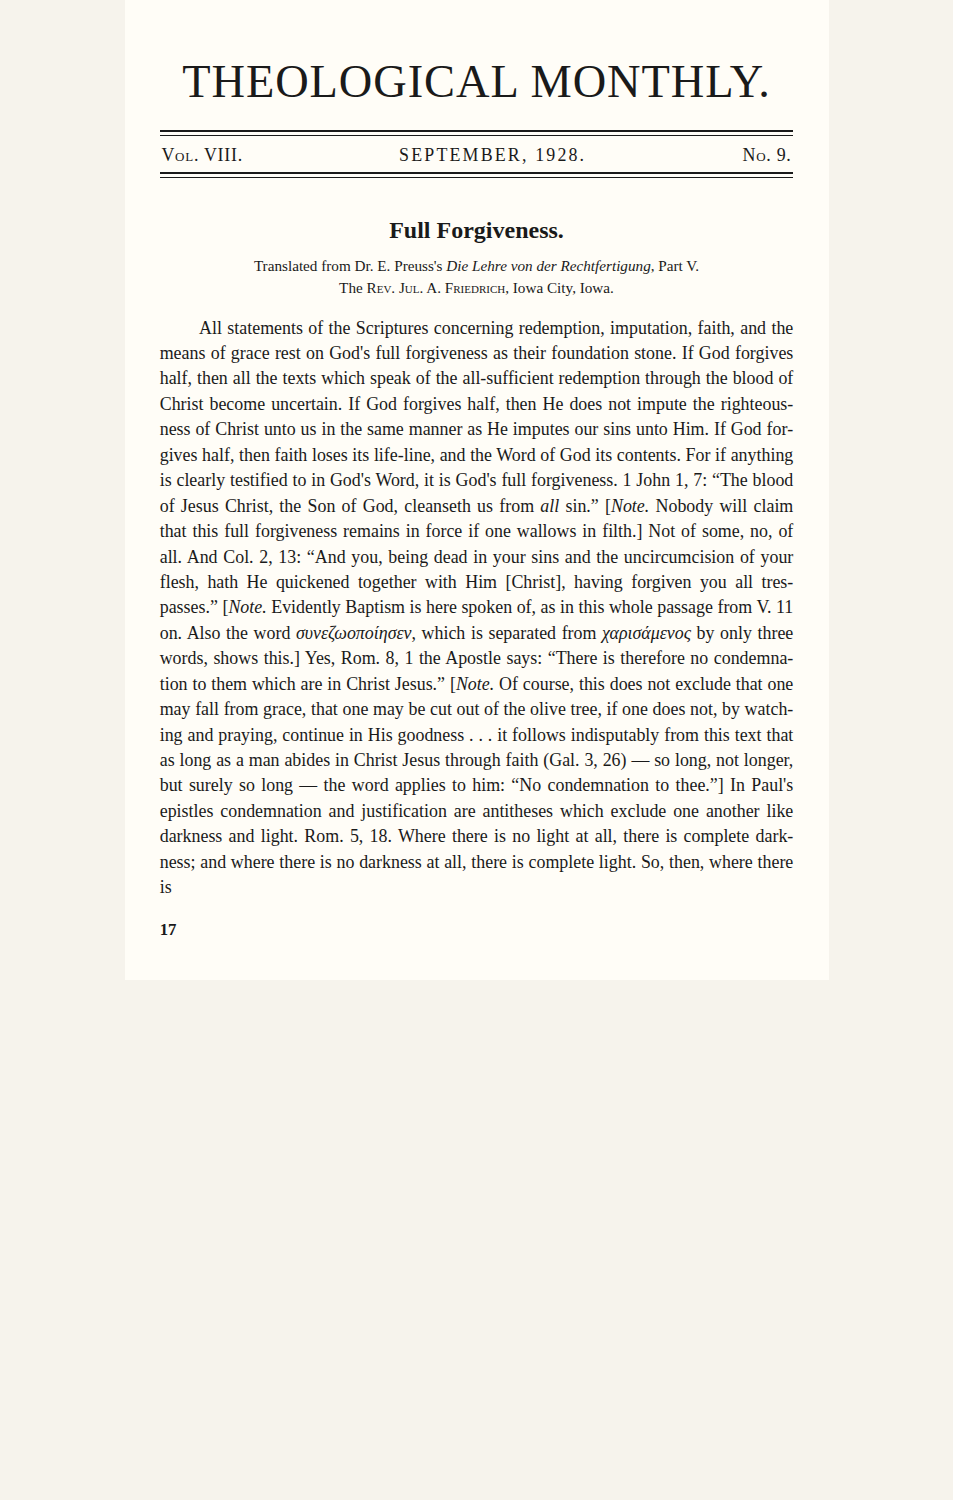Theological Monthly.
Vol. VIII. September, 1928. No. 9.
Full Forgiveness.
Translated from Dr. E. Preuss's Die Lehre von der Rechtfertigung, Part V.
The Rev. Jul. A. Friedrich, Iowa City, Iowa.
All statements of the Scriptures concerning redemption, imputation, faith, and the means of grace rest on God's full forgiveness as their foundation stone. If God forgives half, then all the texts which speak of the all-sufficient redemption through the blood of Christ become uncertain. If God forgives half, then He does not impute the righteousness of Christ unto us in the same manner as He imputes our sins unto Him. If God forgives half, then faith loses its life-line, and the Word of God its contents. For if anything is clearly testified to in God's Word, it is God's full forgiveness. 1 John 1, 7: “The blood of Jesus Christ, the Son of God, cleanseth us from all sin.” [Note. Nobody will claim that this full forgiveness remains in force if one wallows in filth.] Not of some, no, of all. And Col. 2, 13: “And you, being dead in your sins and the uncircumcision of your flesh, hath He quickened together with Him [Christ], having forgiven you all trespasses.” [Note. Evidently Baptism is here spoken of, as in this whole passage from V. 11 on. Also the word συνεζωοποίησεν, which is separated from χαρισάμενος by only three words, shows this.] Yes, Rom. 8, 1 the Apostle says: “There is therefore no condemnation to them which are in Christ Jesus.” [Note. Of course, this does not exclude that one may fall from grace, that one may be cut out of the olive tree, if one does not, by watching and praying, continue in His goodness . . . it follows indisputably from this text that as long as a man abides in Christ Jesus through faith (Gal. 3, 26) — so long, not longer, but surely so long — the word applies to him: “No condemnation to thee.”] In Paul's epistles condemnation and justification are antitheses which exclude one another like darkness and light. Rom. 5, 18. Where there is no light at all, there is complete darkness; and where there is no darkness at all, there is complete light. So, then, where there is
17